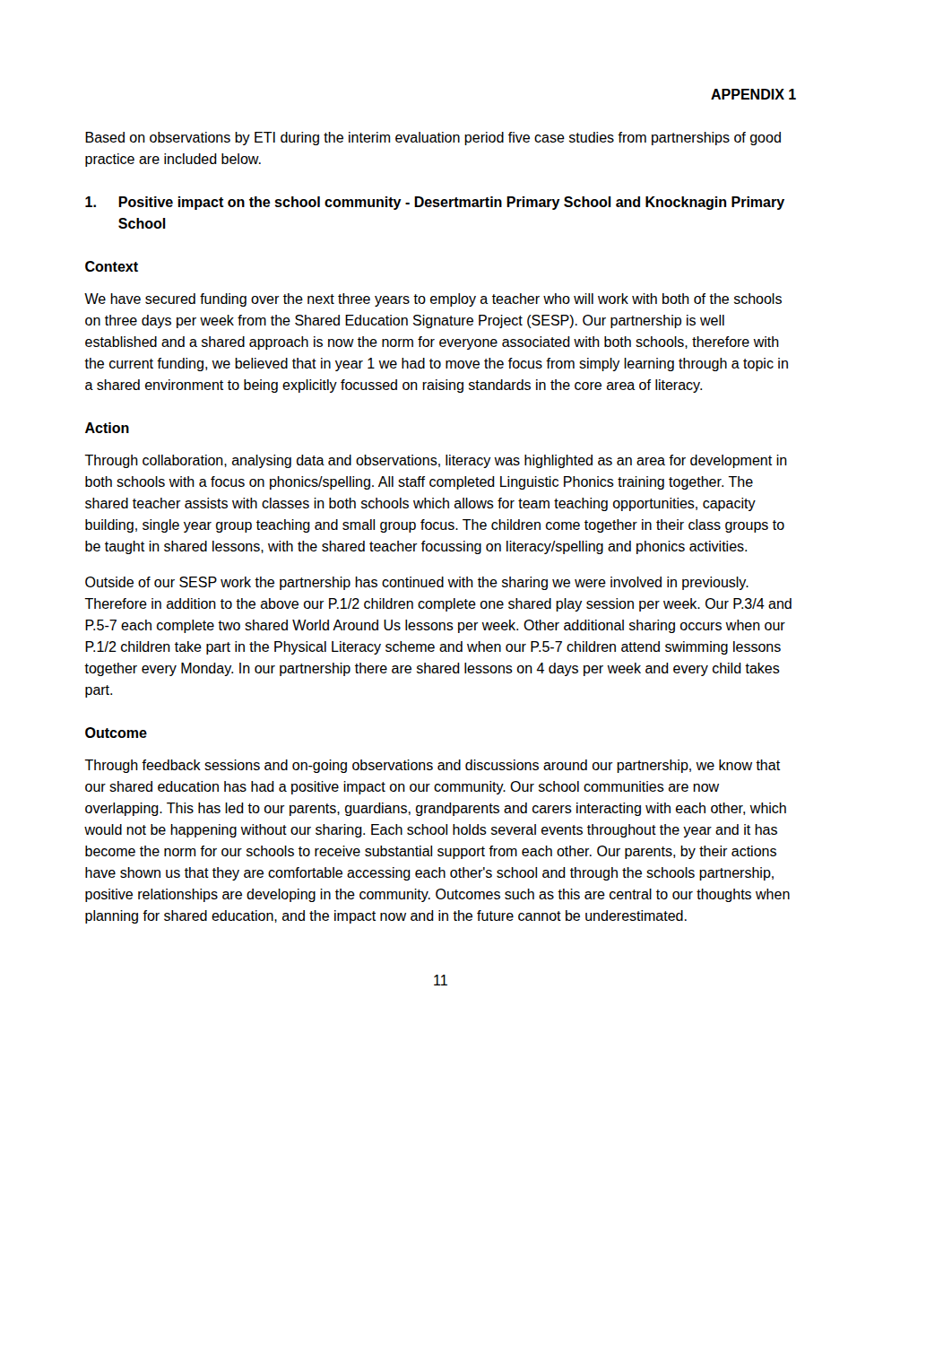APPENDIX 1
Based on observations by ETI during the interim evaluation period five case studies from partnerships of good practice are included below.
1. Positive impact on the school community - Desertmartin Primary School and Knocknagin Primary School
Context
We have secured funding over the next three years to employ a teacher who will work with both of the schools on three days per week from the Shared Education Signature Project (SESP). Our partnership is well established and a shared approach is now the norm for everyone associated with both schools, therefore with the current funding, we believed that in year 1 we had to move the focus from simply learning through a topic in a shared environment to being explicitly focussed on raising standards in the core area of literacy.
Action
Through collaboration, analysing data and observations, literacy was highlighted as an area for development in both schools with a focus on phonics/spelling. All staff completed Linguistic Phonics training together. The shared teacher assists with classes in both schools which allows for team teaching opportunities, capacity building, single year group teaching and small group focus. The children come together in their class groups to be taught in shared lessons, with the shared teacher focussing on literacy/spelling and phonics activities.
Outside of our SESP work the partnership has continued with the sharing we were involved in previously. Therefore in addition to the above our P.1/2 children complete one shared play session per week. Our P.3/4 and P.5-7 each complete two shared World Around Us lessons per week. Other additional sharing occurs when our P.1/2 children take part in the Physical Literacy scheme and when our P.5-7 children attend swimming lessons together every Monday. In our partnership there are shared lessons on 4 days per week and every child takes part.
Outcome
Through feedback sessions and on-going observations and discussions around our partnership, we know that our shared education has had a positive impact on our community. Our school communities are now overlapping. This has led to our parents, guardians, grandparents and carers interacting with each other, which would not be happening without our sharing. Each school holds several events throughout the year and it has become the norm for our schools to receive substantial support from each other. Our parents, by their actions have shown us that they are comfortable accessing each other's school and through the schools partnership, positive relationships are developing in the community. Outcomes such as this are central to our thoughts when planning for shared education, and the impact now and in the future cannot be underestimated.
11